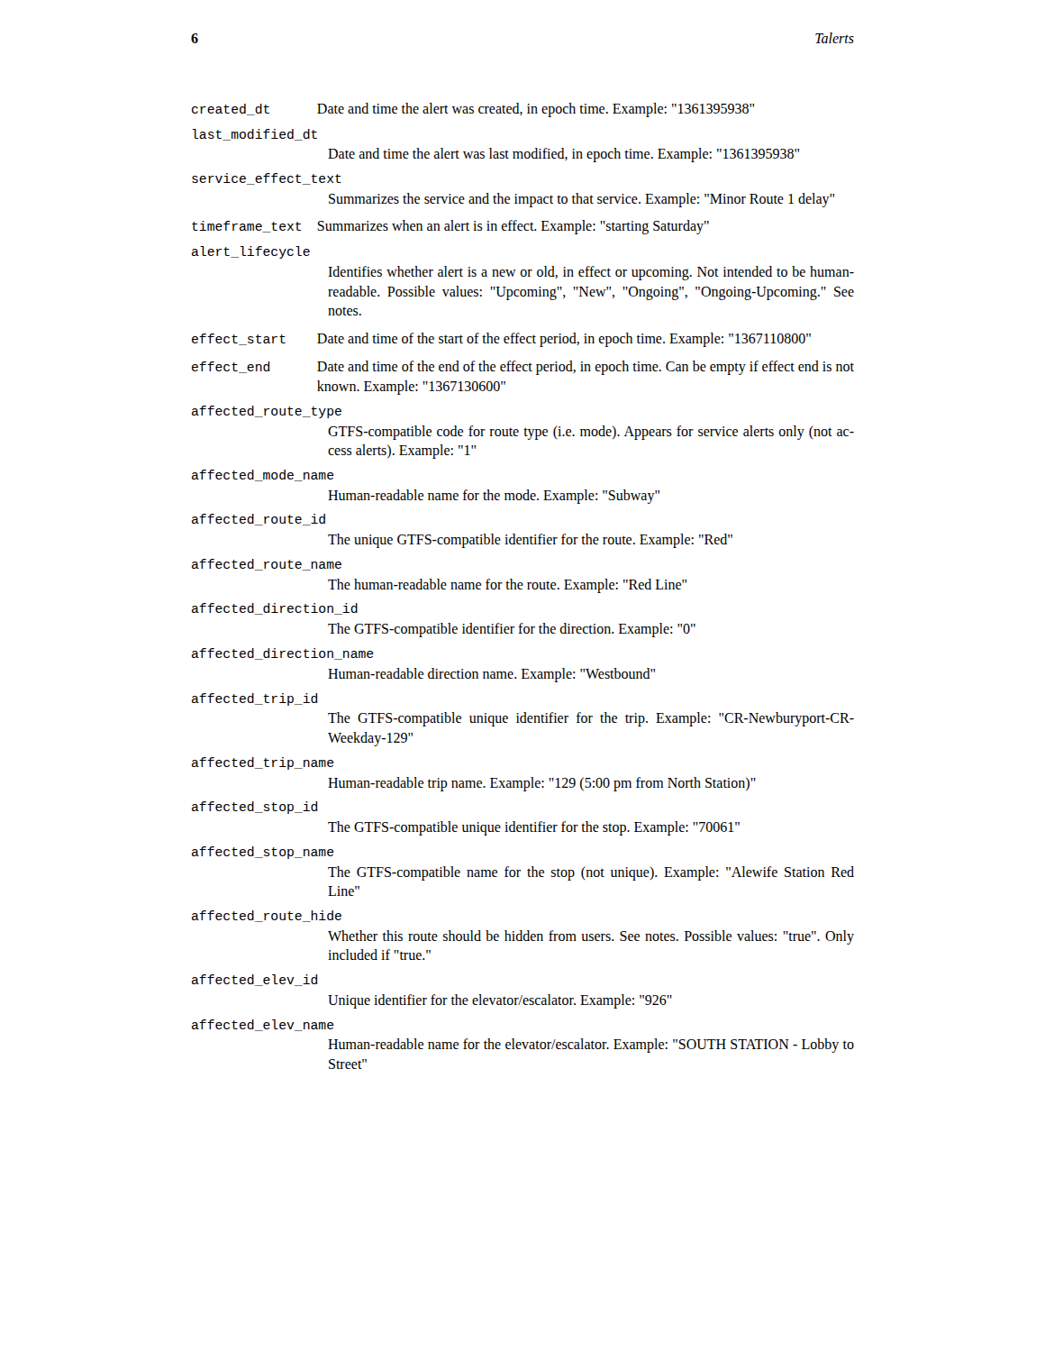6 Talerts
created_dt
Date and time the alert was created, in epoch time. Example: "1361395938"
last_modified_dt
Date and time the alert was last modified, in epoch time. Example: "1361395938"
service_effect_text
Summarizes the service and the impact to that service. Example: "Minor Route 1 delay"
timeframe_text
Summarizes when an alert is in effect. Example: "starting Saturday"
alert_lifecycle
Identifies whether alert is a new or old, in effect or upcoming. Not intended to be human-readable. Possible values: "Upcoming", "New", "Ongoing", "Ongoing-Upcoming." See notes.
effect_start
Date and time of the start of the effect period, in epoch time. Example: "1367110800"
effect_end
Date and time of the end of the effect period, in epoch time. Can be empty if effect end is not known. Example: "1367130600"
affected_route_type
GTFS-compatible code for route type (i.e. mode). Appears for service alerts only (not access alerts). Example: "1"
affected_mode_name
Human-readable name for the mode. Example: "Subway"
affected_route_id
The unique GTFS-compatible identifier for the route. Example: "Red"
affected_route_name
The human-readable name for the route. Example: "Red Line"
affected_direction_id
The GTFS-compatible identifier for the direction. Example: "0"
affected_direction_name
Human-readable direction name. Example: "Westbound"
affected_trip_id
The GTFS-compatible unique identifier for the trip. Example: "CR-Newburyport-CR-Weekday-129"
affected_trip_name
Human-readable trip name. Example: "129 (5:00 pm from North Station)"
affected_stop_id
The GTFS-compatible unique identifier for the stop. Example: "70061"
affected_stop_name
The GTFS-compatible name for the stop (not unique). Example: "Alewife Station Red Line"
affected_route_hide
Whether this route should be hidden from users. See notes. Possible values: "true". Only included if "true."
affected_elev_id
Unique identifier for the elevator/escalator. Example: "926"
affected_elev_name
Human-readable name for the elevator/escalator. Example: "SOUTH STATION - Lobby to Street"